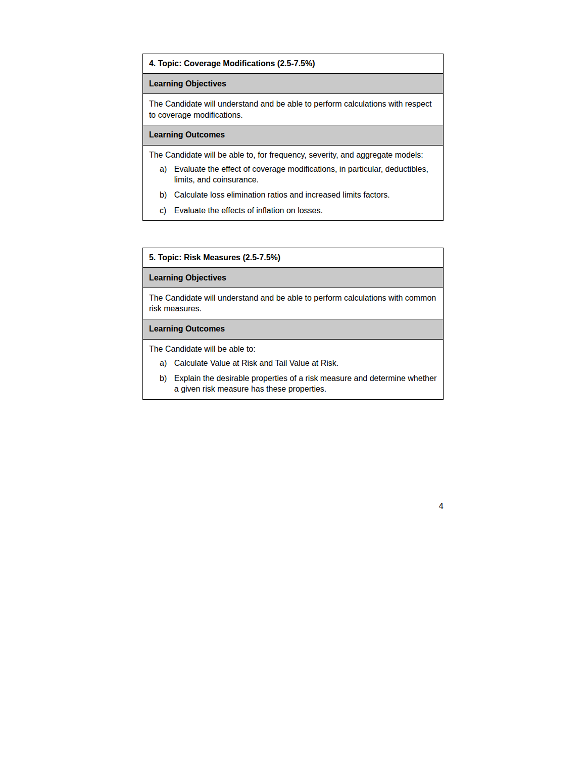| 4. Topic: Coverage Modifications (2.5-7.5%) |
| Learning Objectives |
| The Candidate will understand and be able to perform calculations with respect to coverage modifications. |
| Learning Outcomes |
| The Candidate will be able to, for frequency, severity, and aggregate models: a) Evaluate the effect of coverage modifications, in particular, deductibles, limits, and coinsurance. b) Calculate loss elimination ratios and increased limits factors. c) Evaluate the effects of inflation on losses. |
| 5. Topic: Risk Measures (2.5-7.5%) |
| Learning Objectives |
| The Candidate will understand and be able to perform calculations with common risk measures. |
| Learning Outcomes |
| The Candidate will be able to: a) Calculate Value at Risk and Tail Value at Risk. b) Explain the desirable properties of a risk measure and determine whether a given risk measure has these properties. |
4